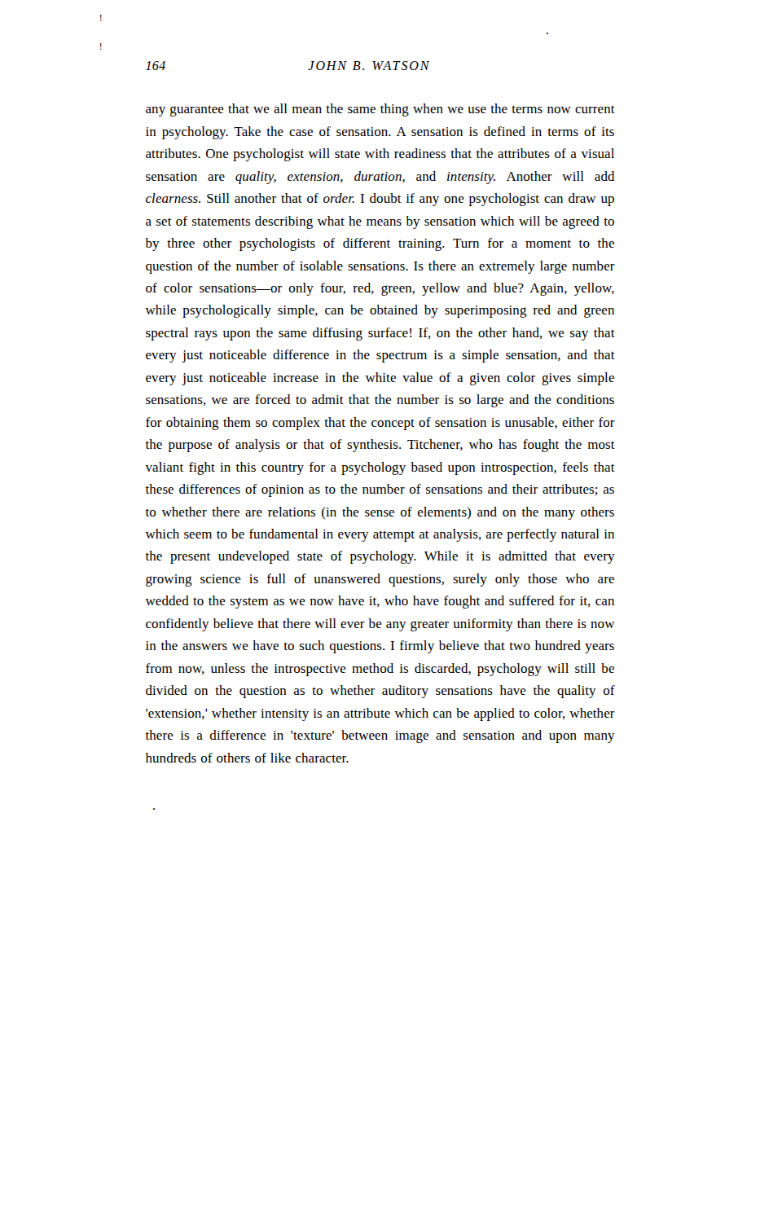! !
.
164 JOHN B. WATSON
any guarantee that we all mean the same thing when we use the terms now current in psychology. Take the case of sensation. A sensation is defined in terms of its attributes. One psychologist will state with readiness that the attributes of a visual sensation are quality, extension, duration, and intensity. Another will add clearness. Still another that of order. I doubt if any one psychologist can draw up a set of statements describing what he means by sensation which will be agreed to by three other psychologists of different training. Turn for a moment to the question of the number of isolable sensations. Is there an extremely large number of color sensations—or only four, red, green, yellow and blue? Again, yellow, while psychologically simple, can be obtained by superimposing red and green spectral rays upon the same diffusing surface! If, on the other hand, we say that every just noticeable difference in the spectrum is a simple sensation, and that every just noticeable increase in the white value of a given color gives simple sensations, we are forced to admit that the number is so large and the conditions for obtaining them so complex that the concept of sensation is unusable, either for the purpose of analysis or that of synthesis. Titchener, who has fought the most valiant fight in this country for a psychology based upon introspection, feels that these differences of opinion as to the number of sensations and their attributes; as to whether there are relations (in the sense of elements) and on the many others which seem to be fundamental in every attempt at analysis, are perfectly natural in the present undeveloped state of psychology. While it is admitted that every growing science is full of unanswered questions, surely only those who are wedded to the system as we now have it, who have fought and suffered for it, can confidently believe that there will ever be any greater uniformity than there is now in the answers we have to such questions. I firmly believe that two hundred years from now, unless the introspective method is discarded, psychology will still be divided on the question as to whether auditory sensations have the quality of 'extension,' whether intensity is an attribute which can be applied to color, whether there is a difference in 'texture' between image and sensation and upon many hundreds of others of like character.
.